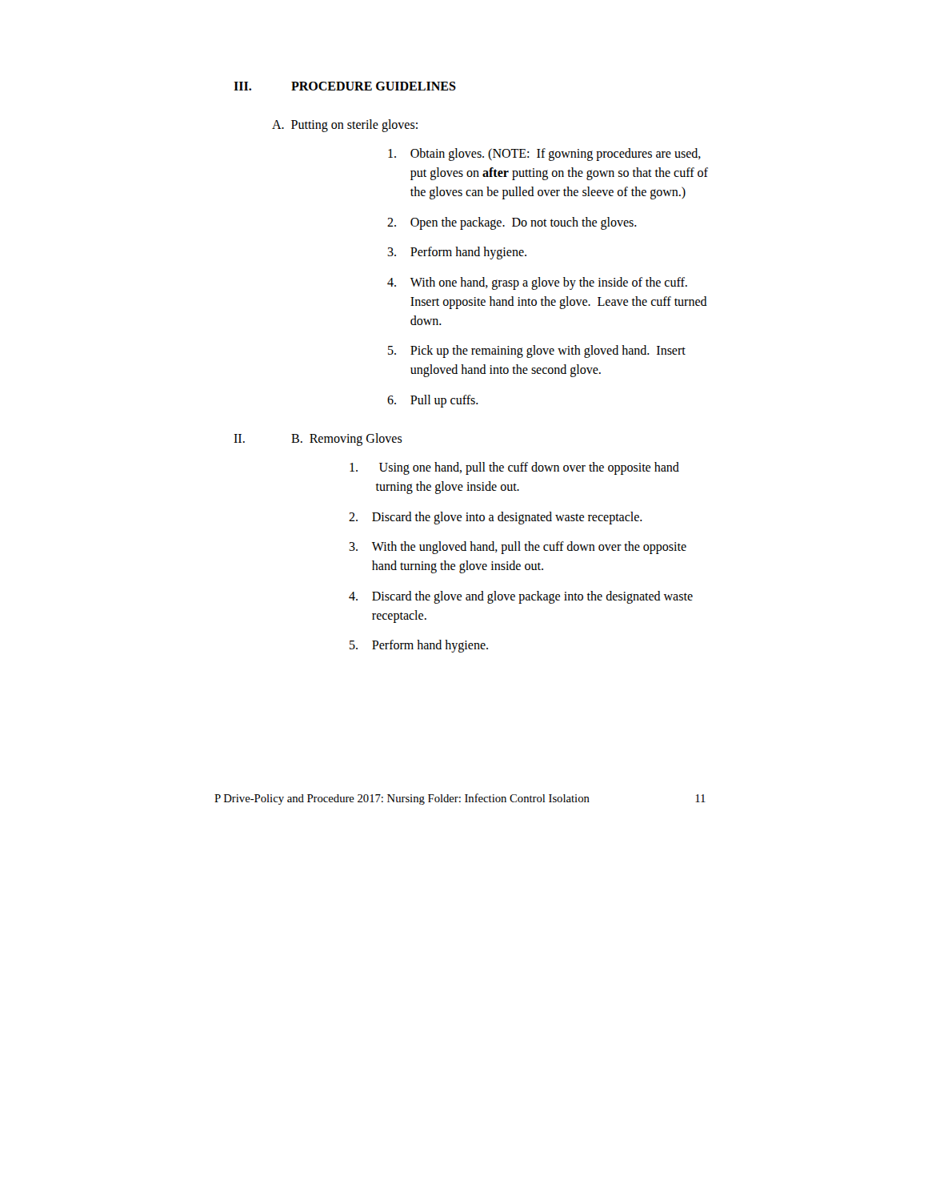III. PROCEDURE GUIDELINES
A. Putting on sterile gloves:
Obtain gloves. (NOTE: If gowning procedures are used, put gloves on after putting on the gown so that the cuff of the gloves can be pulled over the sleeve of the gown.)
Open the package. Do not touch the gloves.
Perform hand hygiene.
With one hand, grasp a glove by the inside of the cuff. Insert opposite hand into the glove. Leave the cuff turned down.
Pick up the remaining glove with gloved hand. Insert ungloved hand into the second glove.
Pull up cuffs.
II. B. Removing Gloves
Using one hand, pull the cuff down over the opposite hand turning the glove inside out.
Discard the glove into a designated waste receptacle.
With the ungloved hand, pull the cuff down over the opposite hand turning the glove inside out.
Discard the glove and glove package into the designated waste receptacle.
Perform hand hygiene.
P Drive-Policy and Procedure 2017: Nursing Folder: Infection Control Isolation 11